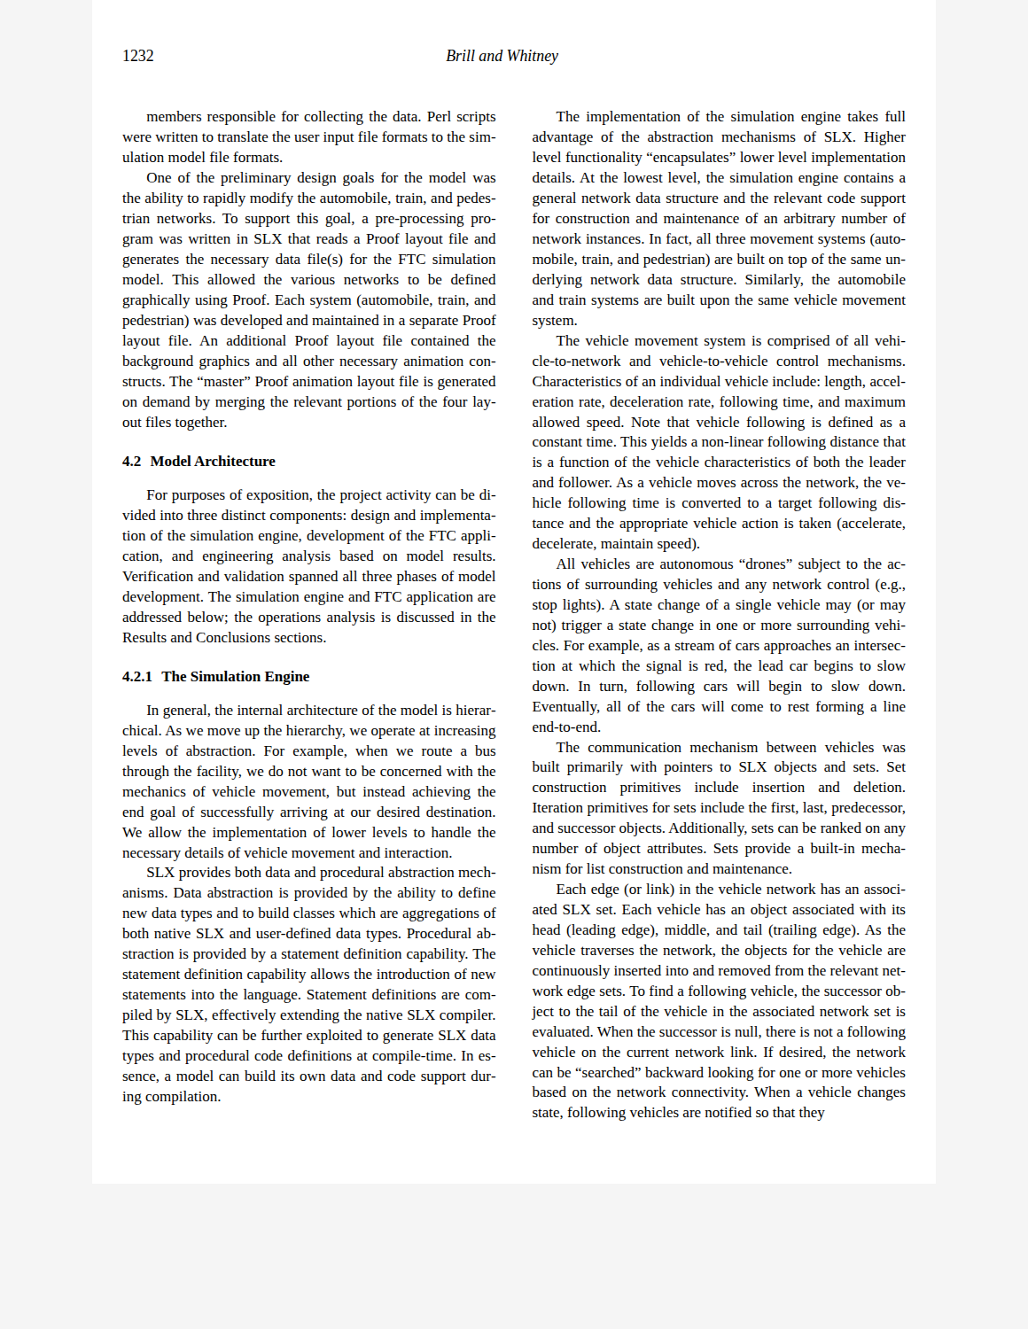1232
Brill and Whitney
members responsible for collecting the data. Perl scripts were written to translate the user input file formats to the simulation model file formats.
One of the preliminary design goals for the model was the ability to rapidly modify the automobile, train, and pedestrian networks. To support this goal, a pre-processing program was written in SLX that reads a Proof layout file and generates the necessary data file(s) for the FTC simulation model. This allowed the various networks to be defined graphically using Proof. Each system (automobile, train, and pedestrian) was developed and maintained in a separate Proof layout file. An additional Proof layout file contained the background graphics and all other necessary animation constructs. The “master” Proof animation layout file is generated on demand by merging the relevant portions of the four layout files together.
4.2 Model Architecture
For purposes of exposition, the project activity can be divided into three distinct components: design and implementation of the simulation engine, development of the FTC application, and engineering analysis based on model results. Verification and validation spanned all three phases of model development. The simulation engine and FTC application are addressed below; the operations analysis is discussed in the Results and Conclusions sections.
4.2.1 The Simulation Engine
In general, the internal architecture of the model is hierarchical. As we move up the hierarchy, we operate at increasing levels of abstraction. For example, when we route a bus through the facility, we do not want to be concerned with the mechanics of vehicle movement, but instead achieving the end goal of successfully arriving at our desired destination. We allow the implementation of lower levels to handle the necessary details of vehicle movement and interaction.
SLX provides both data and procedural abstraction mechanisms. Data abstraction is provided by the ability to define new data types and to build classes which are aggregations of both native SLX and user-defined data types. Procedural abstraction is provided by a statement definition capability. The statement definition capability allows the introduction of new statements into the language. Statement definitions are compiled by SLX, effectively extending the native SLX compiler. This capability can be further exploited to generate SLX data types and procedural code definitions at compile-time. In essence, a model can build its own data and code support during compilation.
The implementation of the simulation engine takes full advantage of the abstraction mechanisms of SLX. Higher level functionality “encapsulates” lower level implementation details. At the lowest level, the simulation engine contains a general network data structure and the relevant code support for construction and maintenance of an arbitrary number of network instances. In fact, all three movement systems (automobile, train, and pedestrian) are built on top of the same underlying network data structure. Similarly, the automobile and train systems are built upon the same vehicle movement system.
The vehicle movement system is comprised of all vehicle-to-network and vehicle-to-vehicle control mechanisms. Characteristics of an individual vehicle include: length, acceleration rate, deceleration rate, following time, and maximum allowed speed. Note that vehicle following is defined as a constant time. This yields a non-linear following distance that is a function of the vehicle characteristics of both the leader and follower. As a vehicle moves across the network, the vehicle following time is converted to a target following distance and the appropriate vehicle action is taken (accelerate, decelerate, maintain speed).
All vehicles are autonomous “drones” subject to the actions of surrounding vehicles and any network control (e.g., stop lights). A state change of a single vehicle may (or may not) trigger a state change in one or more surrounding vehicles. For example, as a stream of cars approaches an intersection at which the signal is red, the lead car begins to slow down. In turn, following cars will begin to slow down. Eventually, all of the cars will come to rest forming a line end-to-end.
The communication mechanism between vehicles was built primarily with pointers to SLX objects and sets. Set construction primitives include insertion and deletion. Iteration primitives for sets include the first, last, predecessor, and successor objects. Additionally, sets can be ranked on any number of object attributes. Sets provide a built-in mechanism for list construction and maintenance.
Each edge (or link) in the vehicle network has an associated SLX set. Each vehicle has an object associated with its head (leading edge), middle, and tail (trailing edge). As the vehicle traverses the network, the objects for the vehicle are continuously inserted into and removed from the relevant network edge sets. To find a following vehicle, the successor object to the tail of the vehicle in the associated network set is evaluated. When the successor is null, there is not a following vehicle on the current network link. If desired, the network can be “searched” backward looking for one or more vehicles based on the network connectivity. When a vehicle changes state, following vehicles are notified so that they